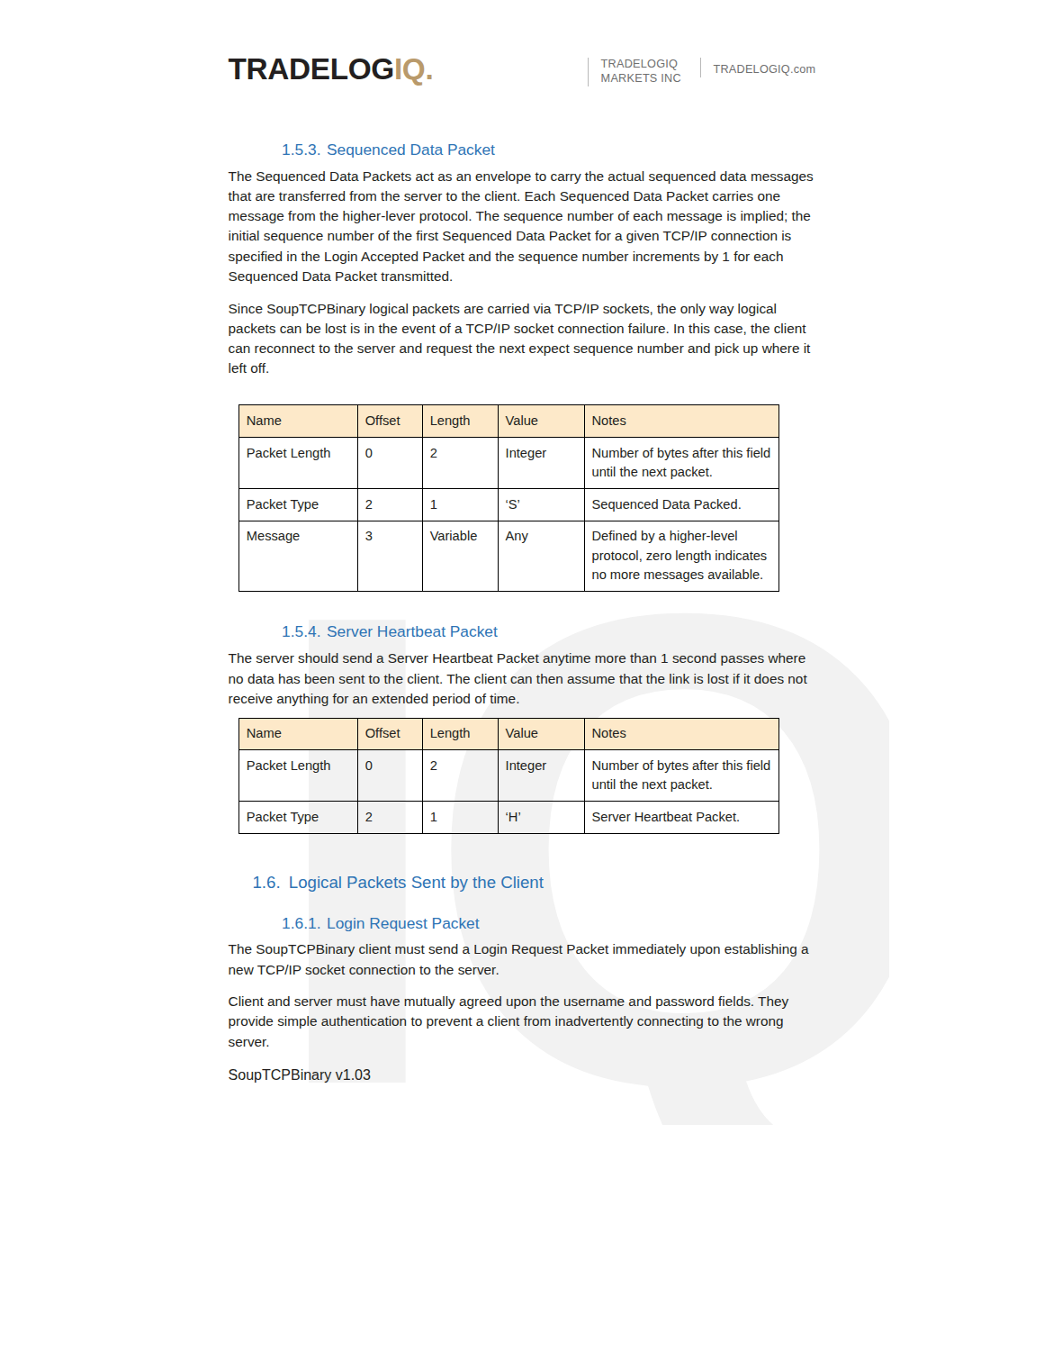IQ
TRADELOGIQ.
TRADELOGIQ
MARKETS INC
TRADELOGIQ.com
1.5.3. Sequenced Data Packet
The Sequenced Data Packets act as an envelope to carry the actual sequenced data messages that are transferred from the server to the client. Each Sequenced Data Packet carries one message from the higher-lever protocol. The sequence number of each message is implied; the initial sequence number of the first Sequenced Data Packet for a given TCP/IP connection is specified in the Login Accepted Packet and the sequence number increments by 1 for each Sequenced Data Packet transmitted.
Since SoupTCPBinary logical packets are carried via TCP/IP sockets, the only way logical packets can be lost is in the event of a TCP/IP socket connection failure. In this case, the client can reconnect to the server and request the next expect sequence number and pick up where it left off.
| Name | Offset | Length | Value | Notes |
| --- | --- | --- | --- | --- |
| Packet Length | 0 | 2 | Integer | Number of bytes after this field until the next packet. |
| Packet Type | 2 | 1 | ‘S’ | Sequenced Data Packed. |
| Message | 3 | Variable | Any | Defined by a higher-level protocol, zero length indicates no more messages available. |
1.5.4. Server Heartbeat Packet
The server should send a Server Heartbeat Packet anytime more than 1 second passes where no data has been sent to the client. The client can then assume that the link is lost if it does not receive anything for an extended period of time.
| Name | Offset | Length | Value | Notes |
| --- | --- | --- | --- | --- |
| Packet Length | 0 | 2 | Integer | Number of bytes after this field until the next packet. |
| Packet Type | 2 | 1 | ‘H’ | Server Heartbeat Packet. |
1.6. Logical Packets Sent by the Client
1.6.1. Login Request Packet
The SoupTCPBinary client must send a Login Request Packet immediately upon establishing a new TCP/IP socket connection to the server.
Client and server must have mutually agreed upon the username and password fields. They provide simple authentication to prevent a client from inadvertently connecting to the wrong server.
SoupTCPBinary v1.03